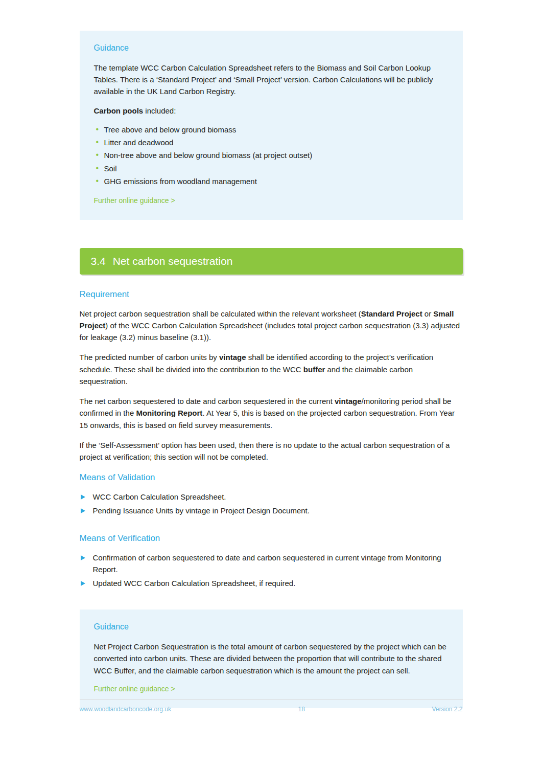Guidance
The template WCC Carbon Calculation Spreadsheet refers to the Biomass and Soil Carbon Lookup Tables. There is a ‘Standard Project’ and ‘Small Project’ version. Carbon Calculations will be publicly available in the UK Land Carbon Registry.
Carbon pools included:
Tree above and below ground biomass
Litter and deadwood
Non-tree above and below ground biomass (at project outset)
Soil
GHG emissions from woodland management
Further online guidance >
3.4 Net carbon sequestration
Requirement
Net project carbon sequestration shall be calculated within the relevant worksheet (Standard Project or Small Project) of the WCC Carbon Calculation Spreadsheet (includes total project carbon sequestration (3.3) adjusted for leakage (3.2) minus baseline (3.1)).
The predicted number of carbon units by vintage shall be identified according to the project’s verification schedule. These shall be divided into the contribution to the WCC buffer and the claimable carbon sequestration.
The net carbon sequestered to date and carbon sequestered in the current vintage/monitoring period shall be confirmed in the Monitoring Report. At Year 5, this is based on the projected carbon sequestration. From Year 15 onwards, this is based on field survey measurements.
If the ‘Self-Assessment’ option has been used, then there is no update to the actual carbon sequestration of a project at verification; this section will not be completed.
Means of Validation
WCC Carbon Calculation Spreadsheet.
Pending Issuance Units by vintage in Project Design Document.
Means of Verification
Confirmation of carbon sequestered to date and carbon sequestered in current vintage from Monitoring Report.
Updated WCC Carbon Calculation Spreadsheet, if required.
Guidance
Net Project Carbon Sequestration is the total amount of carbon sequestered by the project which can be converted into carbon units. These are divided between the proportion that will contribute to the shared WCC Buffer, and the claimable carbon sequestration which is the amount the project can sell.
Further online guidance >
www.woodlandcarboncode.org.uk 18 Version 2.2